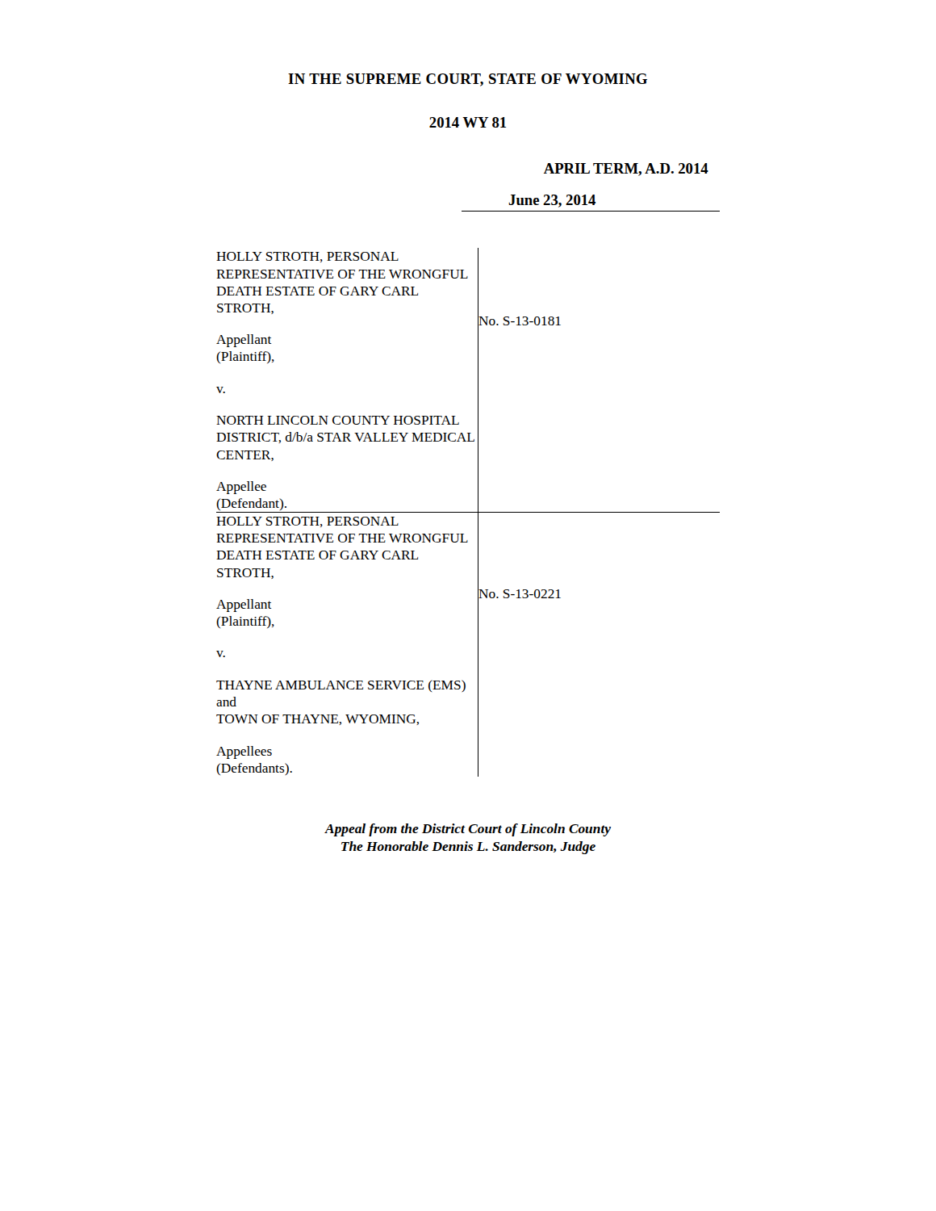IN THE SUPREME COURT, STATE OF WYOMING
2014 WY 81
APRIL TERM, A.D. 2014
June 23, 2014
| HOLLY STROTH, PERSONAL REPRESENTATIVE OF THE WRONGFUL DEATH ESTATE OF GARY CARL STROTH, Appellant (Plaintiff), v. NORTH LINCOLN COUNTY HOSPITAL DISTRICT, d/b/a STAR VALLEY MEDICAL CENTER, Appellee (Defendant). | No. S-13-0181 |
| HOLLY STROTH, PERSONAL REPRESENTATIVE OF THE WRONGFUL DEATH ESTATE OF GARY CARL STROTH, Appellant (Plaintiff), v. THAYNE AMBULANCE SERVICE (EMS) and TOWN OF THAYNE, WYOMING, Appellees (Defendants). | No. S-13-0221 |
Appeal from the District Court of Lincoln County
The Honorable Dennis L. Sanderson, Judge